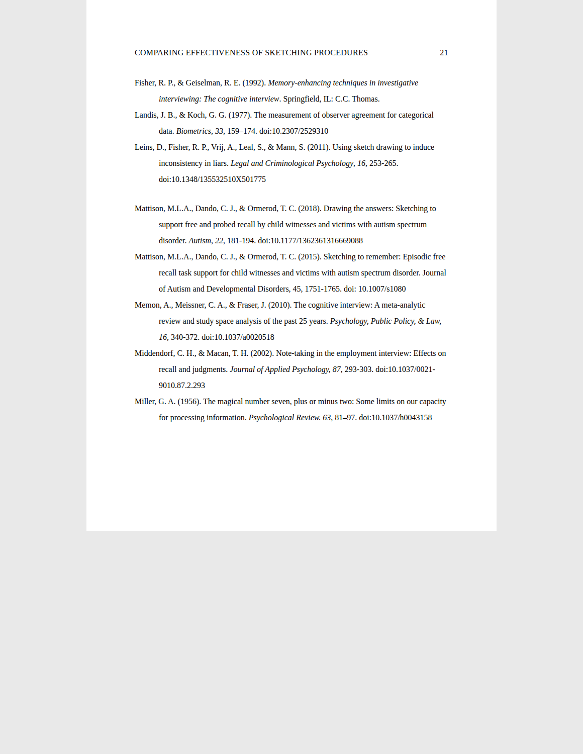Comparing Effectiveness of Sketching Procedures 21
Fisher, R. P., & Geiselman, R. E. (1992). Memory-enhancing techniques in investigative interviewing: The cognitive interview. Springfield, IL: C.C. Thomas.
Landis, J. B., & Koch, G. G. (1977). The measurement of observer agreement for categorical data. Biometrics, 33, 159–174. doi:10.2307/2529310
Leins, D., Fisher, R. P., Vrij, A., Leal, S., & Mann, S. (2011). Using sketch drawing to induce inconsistency in liars. Legal and Criminological Psychology, 16, 253-265. doi:10.1348/135532510X501775
Mattison, M.L.A., Dando, C. J., & Ormerod, T. C. (2018). Drawing the answers: Sketching to support free and probed recall by child witnesses and victims with autism spectrum disorder. Autism, 22, 181-194. doi:10.1177/1362361316669088
Mattison, M.L.A., Dando, C. J., & Ormerod, T. C. (2015). Sketching to remember: Episodic free recall task support for child witnesses and victims with autism spectrum disorder. Journal of Autism and Developmental Disorders, 45, 1751-1765. doi: 10.1007/s1080
Memon, A., Meissner, C. A., & Fraser, J. (2010). The cognitive interview: A meta-analytic review and study space analysis of the past 25 years. Psychology, Public Policy, & Law, 16, 340-372. doi:10.1037/a0020518
Middendorf, C. H., & Macan, T. H. (2002). Note-taking in the employment interview: Effects on recall and judgments. Journal of Applied Psychology, 87, 293-303. doi:10.1037/0021-9010.87.2.293
Miller, G. A. (1956). The magical number seven, plus or minus two: Some limits on our capacity for processing information. Psychological Review. 63, 81–97. doi:10.1037/h0043158